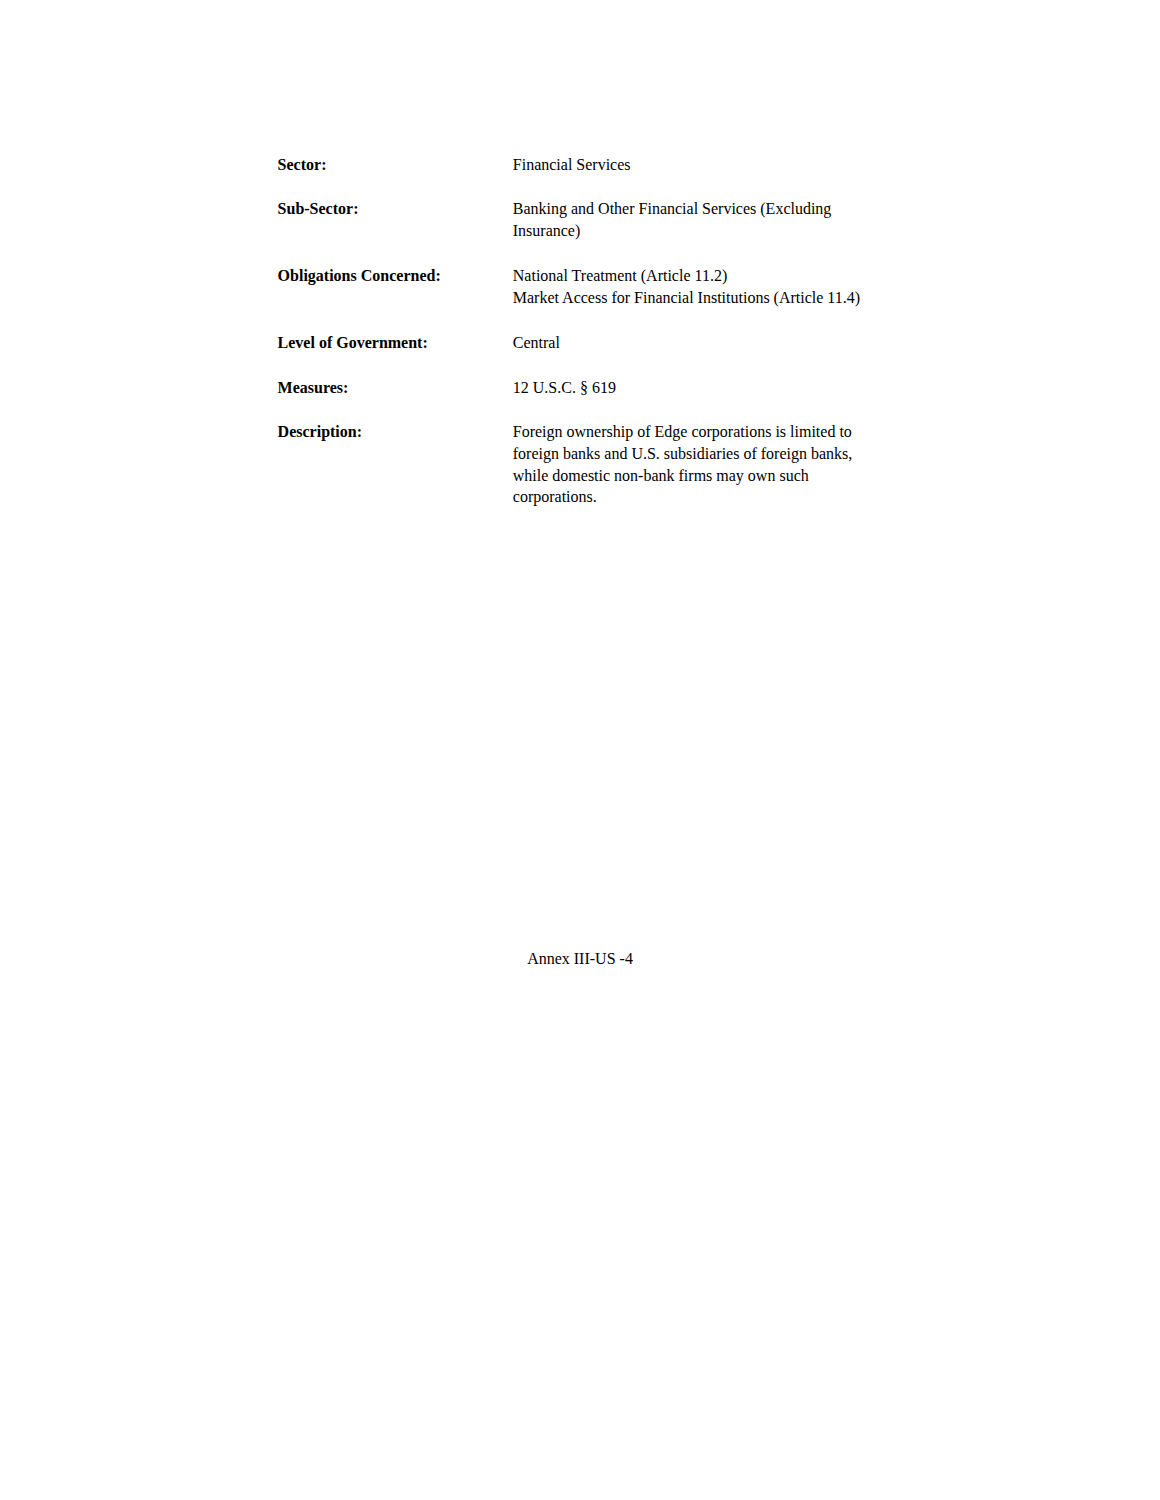| Sector: | Financial Services |
| Sub-Sector: | Banking and Other Financial Services (Excluding Insurance) |
| Obligations Concerned: | National Treatment (Article 11.2) Market Access for Financial Institutions (Article 11.4) |
| Level of Government: | Central |
| Measures: | 12 U.S.C. § 619 |
| Description: | Foreign ownership of Edge corporations is limited to foreign banks and U.S. subsidiaries of foreign banks, while domestic non-bank firms may own such corporations. |
Annex III-US -4